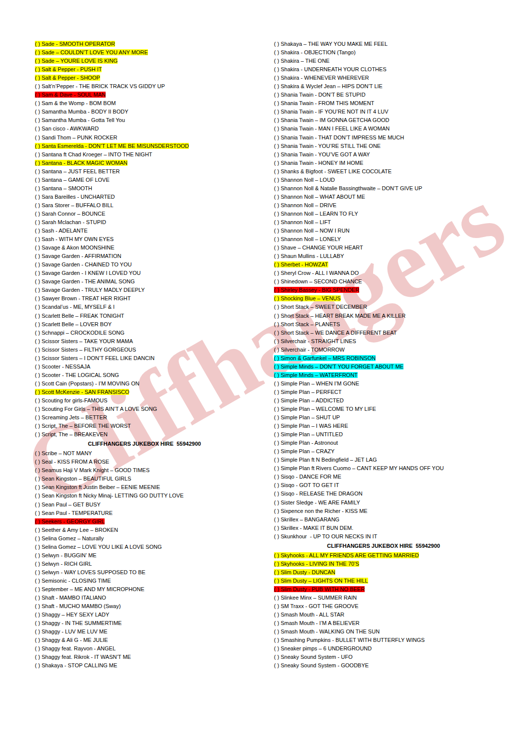Cliffhangers
( ) Sade - SMOOTH OPERATOR
( ) Sade – COULDN’T LOVE YOU ANY MORE
( ) Sade – YOURE LOVE IS KING
( ) Salt & Pepper - PUSH IT
( ) Salt & Pepper - SHOOP
( ) Salt’n’Pepper - THE BRICK TRACK VS GIDDY UP
( ) Sam & Dave - SOUL MAN
( ) Sam & the Womp - BOM BOM
( ) Samantha Mumba - BODY II BODY
( ) Samantha Mumba - Gotta Tell You
( ) San cisco - AWKWARD
( ) Sandi Thom – PUNK ROCKER
( ) Santa Esmerelda - DON’T LET ME BE MISUNSDERSTOOD
( ) Santana ft Chad Kroeger – INTO THE NIGHT
( ) Santana - BLACK MAGIC WOMAN
( ) Santana – JUST FEEL BETTER
( ) Santana – GAME OF LOVE
( ) Santana – SMOOTH
( ) Sara Bareilles - UNCHARTED
( ) Sara Storer – BUFFALO BILL
( ) Sarah Connor – BOUNCE
( ) Sarah Mclachan - STUPID
( ) Sash - ADELANTE
( ) Sash - WITH MY OWN EYES
( ) Savage & Akon MOONSHINE
( ) Savage Garden - AFFIRMATION
( ) Savage Garden - CHAINED TO YOU
( ) Savage Garden - I KNEW I LOVED YOU
( ) Savage Garden - THE ANIMAL SONG
( ) Savage Garden - TRULY MADLY DEEPLY
( ) Sawyer Brown - TREAT HER RIGHT
( ) Scandal’us - ME, MYSELF & I
( ) Scarlett Belle – FREAK TONIGHT
( ) Scarlett Belle – LOVER BOY
( ) Schnappi – CROCKODILE SONG
( ) Scissor Sisters – TAKE YOUR MAMA
( ) Scissor Sisters – FILTHY GORGEOUS
( ) Scissor Sisters – I DON’T FEEL LIKE DANCIN
( ) Scooter - NESSAJA
( ) Scooter - THE LOGICAL SONG
( ) Scott Cain (Popstars) - I’M MOVING ON
( ) Scott McKenzie - SAN FRANSISCO
( ) Scouting for girls-FAMOUS
( ) Scouting For Girls – THIS AIN’T A LOVE SONG
( ) Screaming Jets – BETTER
( ) Script, The – BEFORE THE WORST
( ) Script, The – BREAKEVEN
CLIFFHANGERS JUKEBOX HIRE 55942900
( ) Scribe – NOT MANY
( ) Seal - KISS FROM A ROSE
( ) Seamus Haji V Mark Knight – GOOD TIMES
( ) Sean Kingston – BEAUTIFUL GIRLS
( ) Sean Kingston ft Justin Beiber – EENIE MEENIE
( ) Sean Kingston ft Nicky Minaj- LETTING GO DUTTY LOVE
( ) Sean Paul – GET BUSY
( ) Sean Paul - TEMPERATURE
( ) Seekers - GEORGY GIRL
( ) Seether & Amy Lee – BROKEN
( ) Selina Gomez – Naturally
( ) Selina Gomez – LOVE YOU LIKE A LOVE SONG
( ) Selwyn - BUGGIN’ ME
( ) Selwyn - RICH GIRL
( ) Selwyn - WAY LOVES SUPPOSED TO BE
( ) Semisonic - CLOSING TIME
( ) September – ME AND MY MICROPHONE
( ) Shaft - MAMBO ITALIANO
( ) Shaft - MUCHO MAMBO (Sway)
( ) Shaggy – HEY SEXY LADY
( ) Shaggy - IN THE SUMMERTIME
( ) Shaggy - LUV ME LUV ME
( ) Shaggy & Ali G - ME JULIE
( ) Shaggy feat. Rayvon - ANGEL
( ) Shaggy feat. Rikrok - IT WASN’T ME
( ) Shakaya - STOP CALLING ME
( ) Shakaya – THE WAY YOU MAKE ME FEEL
( ) Shakira - OBJECTION (Tango)
( ) Shakira – THE ONE
( ) Shakira - UNDERNEATH YOUR CLOTHES
( ) Shakira - WHENEVER WHEREVER
( ) Shakira & Wyclef Jean – HIPS DON’T LIE
( ) Shania Twain - DON’T BE STUPID
( ) Shania Twain - FROM THIS MOMENT
( ) Shania Twain - IF YOU’RE NOT IN IT 4 LUV
( ) Shania Twain – IM GONNA GETCHA GOOD
( ) Shania Twain - MAN I FEEL LIKE A WOMAN
( ) Shania Twain - THAT DON’T IMPRESS ME MUCH
( ) Shania Twain - YOU’RE STILL THE ONE
( ) Shania Twain - YOU’VE GOT A WAY
( ) Shania Twain - HONEY IM HOME
( ) Shanks & Bigfoot - SWEET LIKE COCOLATE
( ) Shannon Noll – LOUD
( ) Shannon Noll & Natalie Bassingthwaite – DON’T GIVE UP
( ) Shannon Noll – WHAT ABOUT ME
( ) Shannon Noll – DRIVE
( ) Shannon Noll – LEARN TO FLY
( ) Shannon Noll – LIFT
( ) Shannon Noll – NOW I RUN
( ) Shannon Noll – LONELY
( ) Shave – CHANGE YOUR HEART
( ) Shaun Mullins - LULLABY
( ) Sherbet - HOWZAT
( ) Sheryl Crow - ALL I WANNA DO
( ) Shinedown – SECOND CHANCE
( ) Shirley Bassey - BIG SPENDER
( ) Shocking Blue – VENUS
( ) Short Stack – SWEET DECEMBER
( ) Short Stack – HEART BREAK MADE ME A KILLER
( ) Short Stack – PLANETS
( ) Short Stack – WE DANCE A DIFFERENT BEAT
( ) Silverchair - STRAIGHT LINES
( ) Silverchair - TOMORROW
( ) Simon & Garfunkel – MRS ROBINSON
( ) Simple Minds – DON’T YOU FORGET ABOUT ME
( ) Simple Minds – WATERFRONT
( ) Simple Plan – WHEN I’M GONE
( ) Simple Plan – PERFECT
( ) Simple Plan – ADDICTED
( ) Simple Plan – WELCOME TO MY LIFE
( ) Simple Plan – SHUT UP
( ) Simple Plan – I WAS HERE
( ) Simple Plan – UNTITLED
( ) Simple Plan - Astronout
( ) Simple Plan – CRAZY
( ) Simple Plan ft N Bedingfield – JET LAG
( ) Simple Plan ft Rivers Cuomo – CANT KEEP MY HANDS OFF YOU
( ) Sisqo - DANCE FOR ME
( ) Sisqo - GOT TO GET IT
( ) Sisqo - RELEASE THE DRAGON
( ) Sister Sledge - WE ARE FAMILY
( ) Sixpence non the Richer - KISS ME
( ) Skrillex – BANGARANG
( ) Skrillex - MAKE IT BUN DEM.
( ) Skunkhour - UP TO OUR NECKS IN IT
CLIFFHANGERS JUKEBOX HIRE 55942900
( ) Skyhooks - ALL MY FRIENDS ARE GETTING MARRIED
( ) Skyhooks - LIVING IN THE 70’S
( ) Slim Dusty - DUNCAN
( ) Slim Dusty – LIGHTS ON THE HILL
( ) Slim Dusty - PUB WITH NO BEER
( ) Slinkee Minx – SUMMER RAIN
( ) SM Traxx - GOT THE GROOVE
( ) Smash Mouth - ALL STAR
( ) Smash Mouth - I’M A BELIEVER
( ) Smash Mouth - WALKING ON THE SUN
( ) Smashing Pumpkins - BULLET WITH BUTTERFLY WINGS
( ) Sneaker pimps – 6 UNDERGROUND
( ) Sneaky Sound System - UFO
( ) Sneaky Sound System - GOODBYE